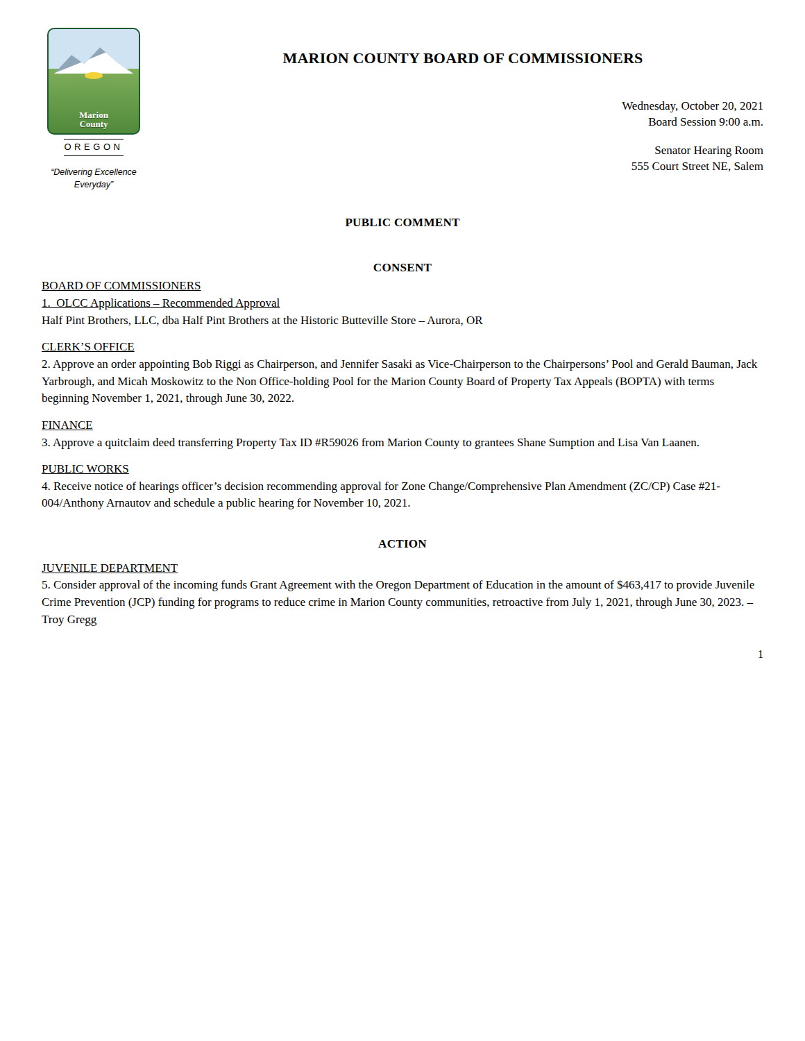Marion
County
OREGON
“Delivering Excellence Everyday”
MARION COUNTY BOARD OF COMMISSIONERS
Wednesday, October 20, 2021
Board Session 9:00 a.m.
Senator Hearing Room
555 Court Street NE, Salem
PUBLIC COMMENT
CONSENT
BOARD OF COMMISSIONERS
1. OLCC Applications – Recommended Approval
Half Pint Brothers, LLC, dba Half Pint Brothers at the Historic Butteville Store – Aurora, OR
CLERK’S OFFICE
2. Approve an order appointing Bob Riggi as Chairperson, and Jennifer Sasaki as Vice-Chairperson to the Chairpersons’ Pool and Gerald Bauman, Jack Yarbrough, and Micah Moskowitz to the Non Office-holding Pool for the Marion County Board of Property Tax Appeals (BOPTA) with terms beginning November 1, 2021, through June 30, 2022.
FINANCE
3. Approve a quitclaim deed transferring Property Tax ID #R59026 from Marion County to grantees Shane Sumption and Lisa Van Laanen.
PUBLIC WORKS
4. Receive notice of hearings officer’s decision recommending approval for Zone Change/Comprehensive Plan Amendment (ZC/CP) Case #21-004/Anthony Arnautov and schedule a public hearing for November 10, 2021.
ACTION
JUVENILE DEPARTMENT
5. Consider approval of the incoming funds Grant Agreement with the Oregon Department of Education in the amount of $463,417 to provide Juvenile Crime Prevention (JCP) funding for programs to reduce crime in Marion County communities, retroactive from July 1, 2021, through June 30, 2023. –Troy Gregg
1